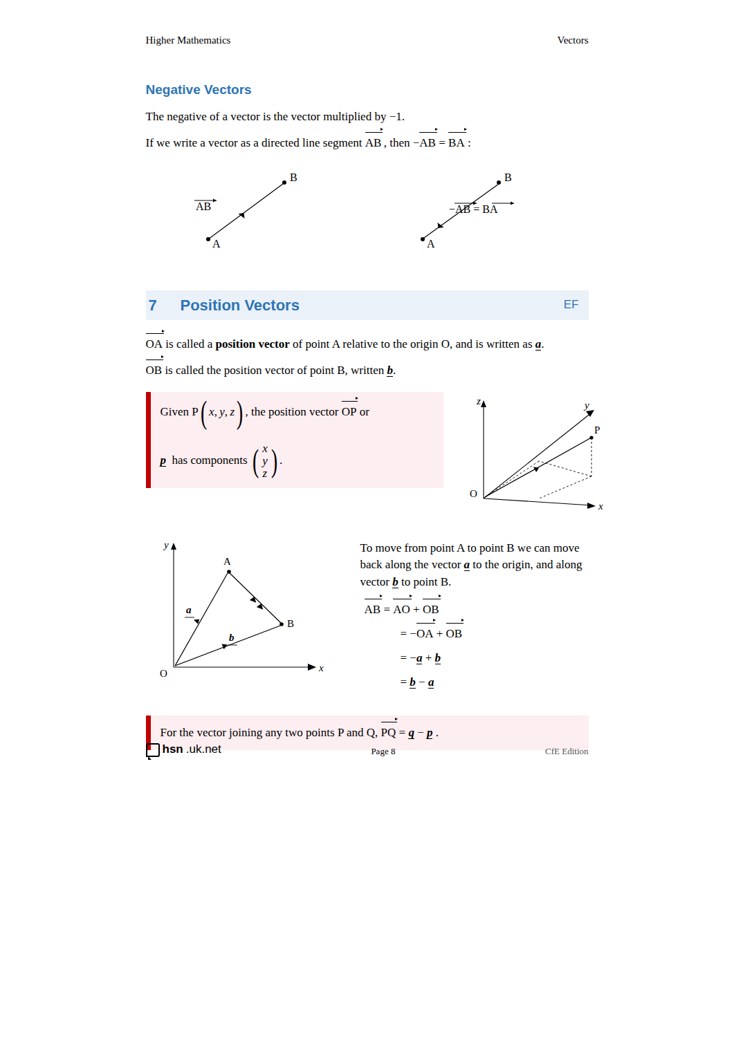Higher Mathematics
Vectors
Negative Vectors
The negative of a vector is the vector multiplied by −1.
If we write a vector as a directed line segment AB , then −AB = BA :
A B AB A B −AB = BA
7
Position Vectors
EF
OA is called a position vector of point A relative to the origin O, and is written as a.
OB is called the position vector of point B, written b.
Given P(x, y, z), the position vector OP or
p has components ( xyz ) .
z y x O P
y x O A B a b
To move from point A to point B we can move back along the vector a to the origin, and along vector b to point B.
AB = AO + OB
= −OA + OB
= −a + b
= b − a
For the vector joining any two points P and Q, PQ = q − p .
hsn.uk.net
Page 8
CfE Edition